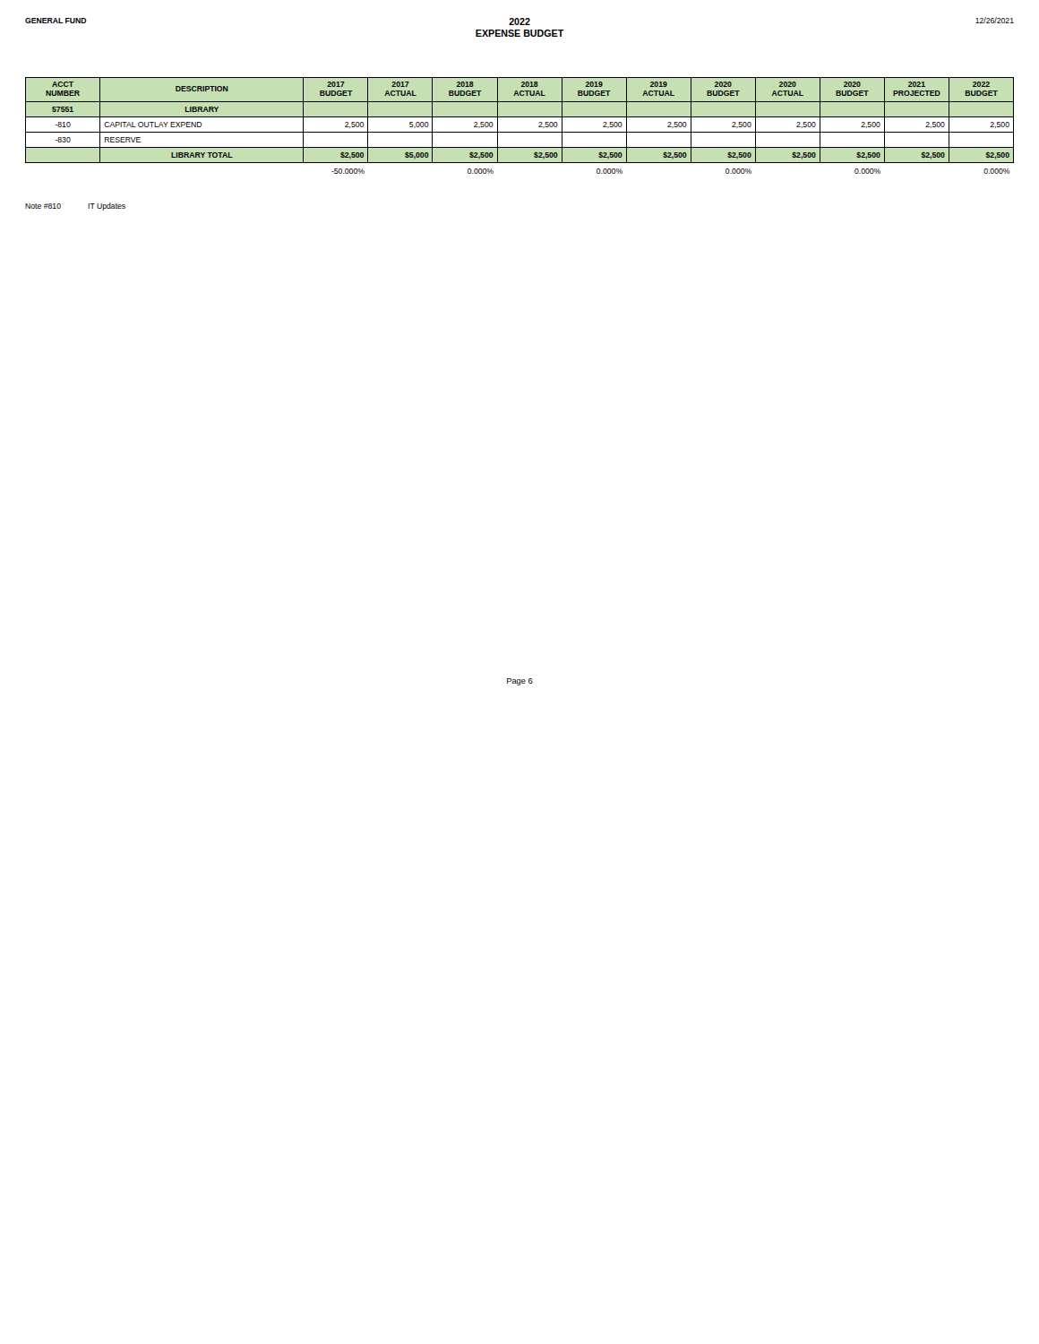GENERAL FUND
12/26/2021
2022
EXPENSE BUDGET
| ACCT NUMBER | DESCRIPTION | 2017 BUDGET | 2017 ACTUAL | 2018 BUDGET | 2018 ACTUAL | 2019 BUDGET | 2019 ACTUAL | 2020 BUDGET | 2020 ACTUAL | 2020 BUDGET | 2021 PROJECTED | 2022 BUDGET |
| --- | --- | --- | --- | --- | --- | --- | --- | --- | --- | --- | --- | --- |
| 57551 | LIBRARY | | | | | | | | | | | |
| -810 | CAPITAL OUTLAY EXPEND | 2,500 | 5,000 | 2,500 | 2,500 | 2,500 | 2,500 | 2,500 | 2,500 | 2,500 | 2,500 | 2,500 |
| -830 | RESERVE | | | | | | | | | | | |
| | LIBRARY TOTAL | $2,500 | $5,000 | $2,500 | $2,500 | $2,500 | $2,500 | $2,500 | $2,500 | $2,500 | $2,500 | $2,500 |
| | | -50.000% | | 0.000% | | 0.000% | | 0.000% | | 0.000% | | 0.000% |
Note #810 IT Updates
Page 6